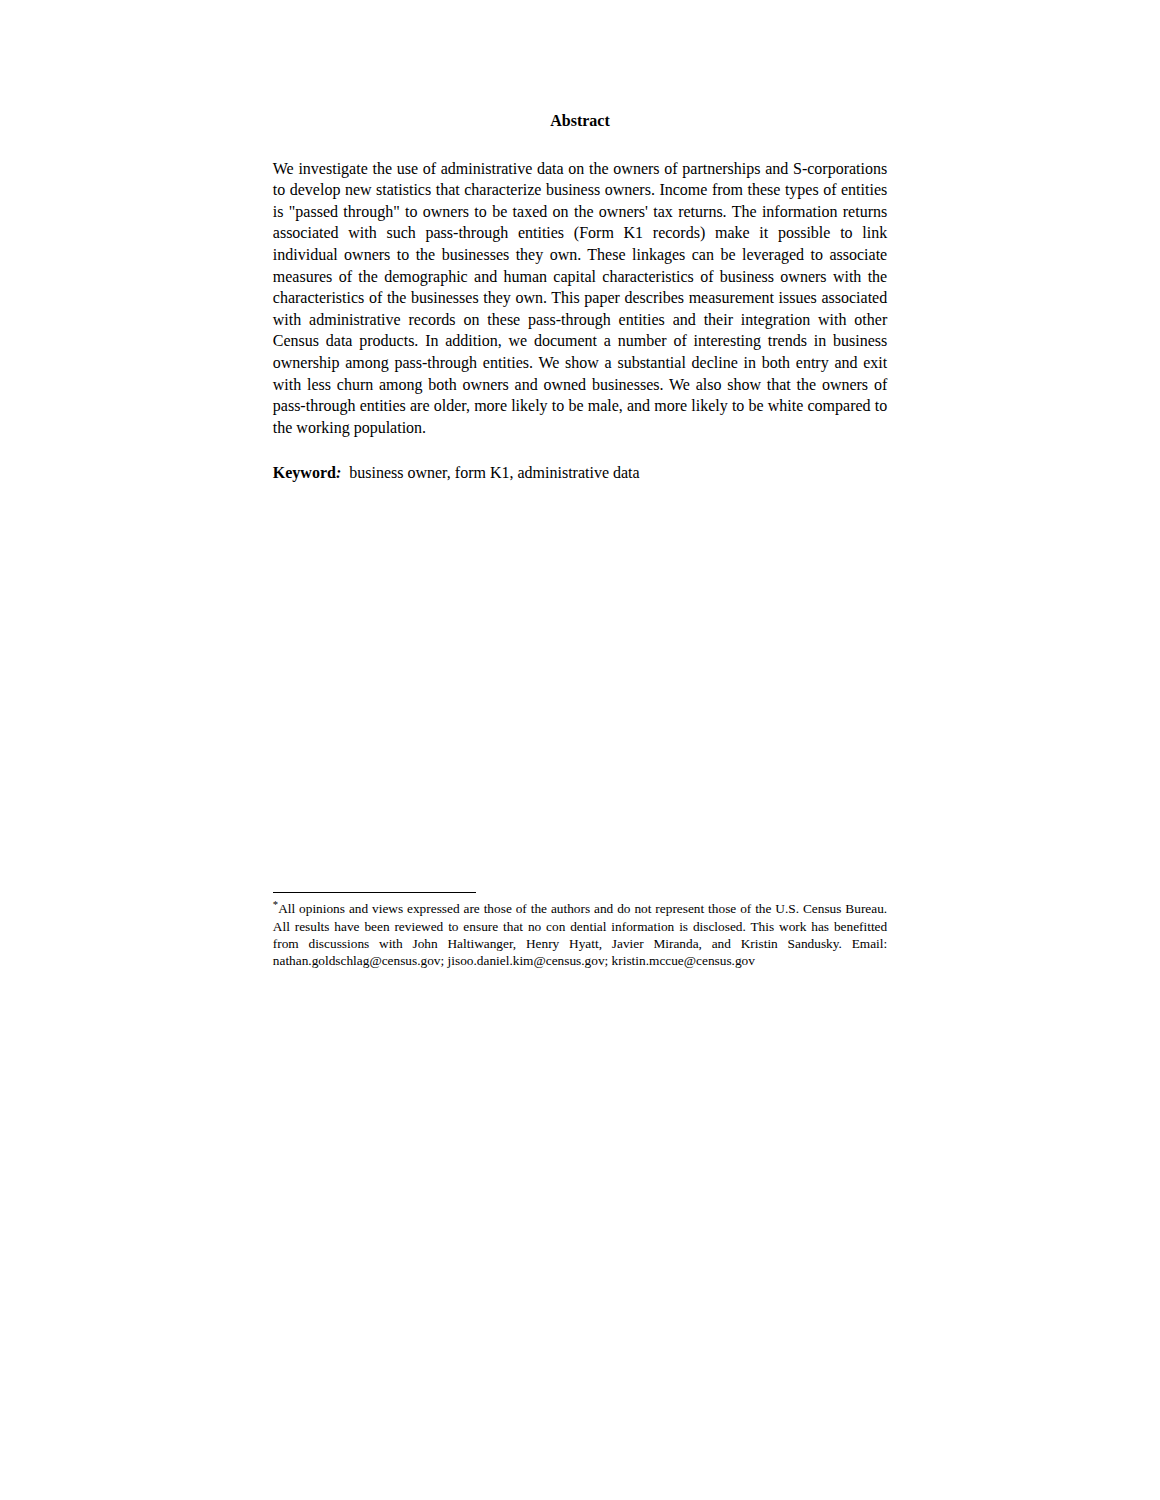Abstract
We investigate the use of administrative data on the owners of partnerships and S-corporations to develop new statistics that characterize business owners. Income from these types of entities is "passed through" to owners to be taxed on the owners' tax returns. The information returns associated with such pass-through entities (Form K1 records) make it possible to link individual owners to the businesses they own. These linkages can be leveraged to associate measures of the demographic and human capital characteristics of business owners with the characteristics of the businesses they own. This paper describes measurement issues associated with administrative records on these pass-through entities and their integration with other Census data products. In addition, we document a number of interesting trends in business ownership among pass-through entities. We show a substantial decline in both entry and exit with less churn among both owners and owned businesses. We also show that the owners of pass-through entities are older, more likely to be male, and more likely to be white compared to the working population.
Keyword: business owner, form K1, administrative data
*All opinions and views expressed are those of the authors and do not represent those of the U.S. Census Bureau. All results have been reviewed to ensure that no con dential information is disclosed. This work has benefitted from discussions with John Haltiwanger, Henry Hyatt, Javier Miranda, and Kristin Sandusky. Email: nathan.goldschlag@census.gov; jisoo.daniel.kim@census.gov; kristin.mccue@census.gov